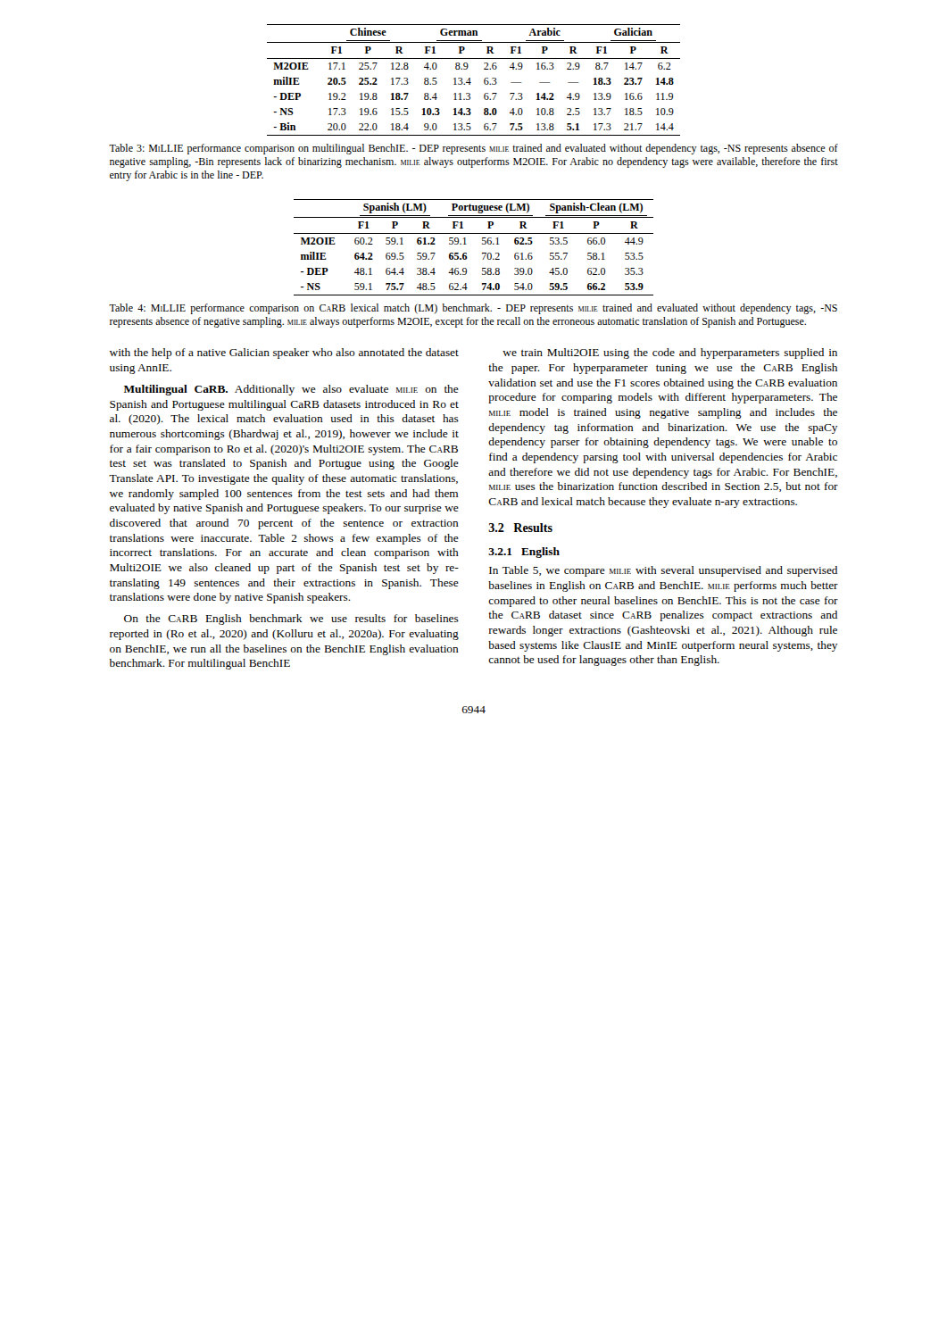| | Chinese | German | Arabic | Galician |
| | F1 | P | R | F1 | P | R | F1 | P | R | F1 | P | R |
| M2OIE | 17.1 | 25.7 | 12.8 | 4.0 | 8.9 | 2.6 | 4.9 | 16.3 | 2.9 | 8.7 | 14.7 | 6.2 |
| milIE | 20.5 | 25.2 | 17.3 | 8.5 | 13.4 | 6.3 | — | — | — | 18.3 | 23.7 | 14.8 |
| - DEP | 19.2 | 19.8 | 18.7 | 8.4 | 11.3 | 6.7 | 7.3 | 14.2 | 4.9 | 13.9 | 16.6 | 11.9 |
| - NS | 17.3 | 19.6 | 15.5 | 10.3 | 14.3 | 8.0 | 4.0 | 10.8 | 2.5 | 13.7 | 18.5 | 10.9 |
| - Bin | 20.0 | 22.0 | 18.4 | 9.0 | 13.5 | 6.7 | 7.5 | 13.8 | 5.1 | 17.3 | 21.7 | 14.4 |
Table 3: Mi LLIE performance comparison on multilingual BenchIE. - DEP represents milie trained and evaluated without dependency tags, -NS represents absence of negative sampling, -Bin represents lack of binarizing mechanism. milie always outperforms M2OIE. For Arabic no dependency tags were available, therefore the first entry for Arabic is in the line - DEP.
| | Spanish (LM) | Portuguese (LM) | Spanish-Clean (LM) |
| | F1 | P | R | F1 | P | R | F1 | P | R |
| M2OIE | 60.2 | 59.1 | 61.2 | 59.1 | 56.1 | 62.5 | 53.5 | 66.0 | 44.9 |
| milIE | 64.2 | 69.5 | 59.7 | 65.6 | 70.2 | 61.6 | 55.7 | 58.1 | 53.5 |
| - DEP | 48.1 | 64.4 | 38.4 | 46.9 | 58.8 | 39.0 | 45.0 | 62.0 | 35.3 |
| - NS | 59.1 | 75.7 | 48.5 | 62.4 | 74.0 | 54.0 | 59.5 | 66.2 | 53.9 |
Table 4: Mi LLIE performance comparison on Ca RB lexical match (LM) benchmark. - DEP represents milie trained and evaluated without dependency tags, -NS represents absence of negative sampling. milie always outperforms M2OIE, except for the recall on the erroneous automatic translation of Spanish and Portuguese.
with the help of a native Galician speaker who also annotated the dataset using AnnIE.
Multilingual CaRB. Additionally we also evaluate milie on the Spanish and Portuguese multilingual CaRB datasets introduced in Ro et al. (2020). The lexical match evaluation used in this dataset has numerous shortcomings (Bhardwaj et al., 2019), however we include it for a fair comparison to Ro et al. (2020)'s Multi2OIE system. The Ca RB test set was translated to Spanish and Portugue using the Google Translate API. To investigate the quality of these automatic translations, we randomly sampled 100 sentences from the test sets and had them evaluated by native Spanish and Portuguese speakers. To our surprise we discovered that around 70 percent of the sentence or extraction translations were inaccurate. Table 2 shows a few examples of the incorrect translations. For an accurate and clean comparison with Multi2OIE we also cleaned up part of the Spanish test set by re-translating 149 sentences and their extractions in Spanish. These translations were done by native Spanish speakers.
On the Ca RB English benchmark we use results for baselines reported in (Ro et al., 2020) and (Kolluru et al., 2020a). For evaluating on BenchIE, we run all the baselines on the BenchIE English evaluation benchmark. For multilingual BenchIE
we train Multi2OIE using the code and hyperparameters supplied in the paper. For hyperparameter tuning we use the Ca RB English validation set and use the F1 scores obtained using the Ca RB evaluation procedure for comparing models with different hyperparameters. The milie model is trained using negative sampling and includes the dependency tag information and binarization. We use the spaCy dependency parser for obtaining dependency tags. We were unable to find a dependency parsing tool with universal dependencies for Arabic and therefore we did not use dependency tags for Arabic. For BenchIE, milie uses the binarization function described in Section 2.5, but not for Ca RB and lexical match because they evaluate n-ary extractions.
3.2 Results
3.2.1 English
In Table 5, we compare milie with several unsupervised and supervised baselines in English on Ca RB and BenchIE. milie performs much better compared to other neural baselines on BenchIE. This is not the case for the Ca RB dataset since Ca RB penalizes compact extractions and rewards longer extractions (Gashteovski et al., 2021). Although rule based systems like ClausIE and MinIE outperform neural systems, they cannot be used for languages other than English.
6944